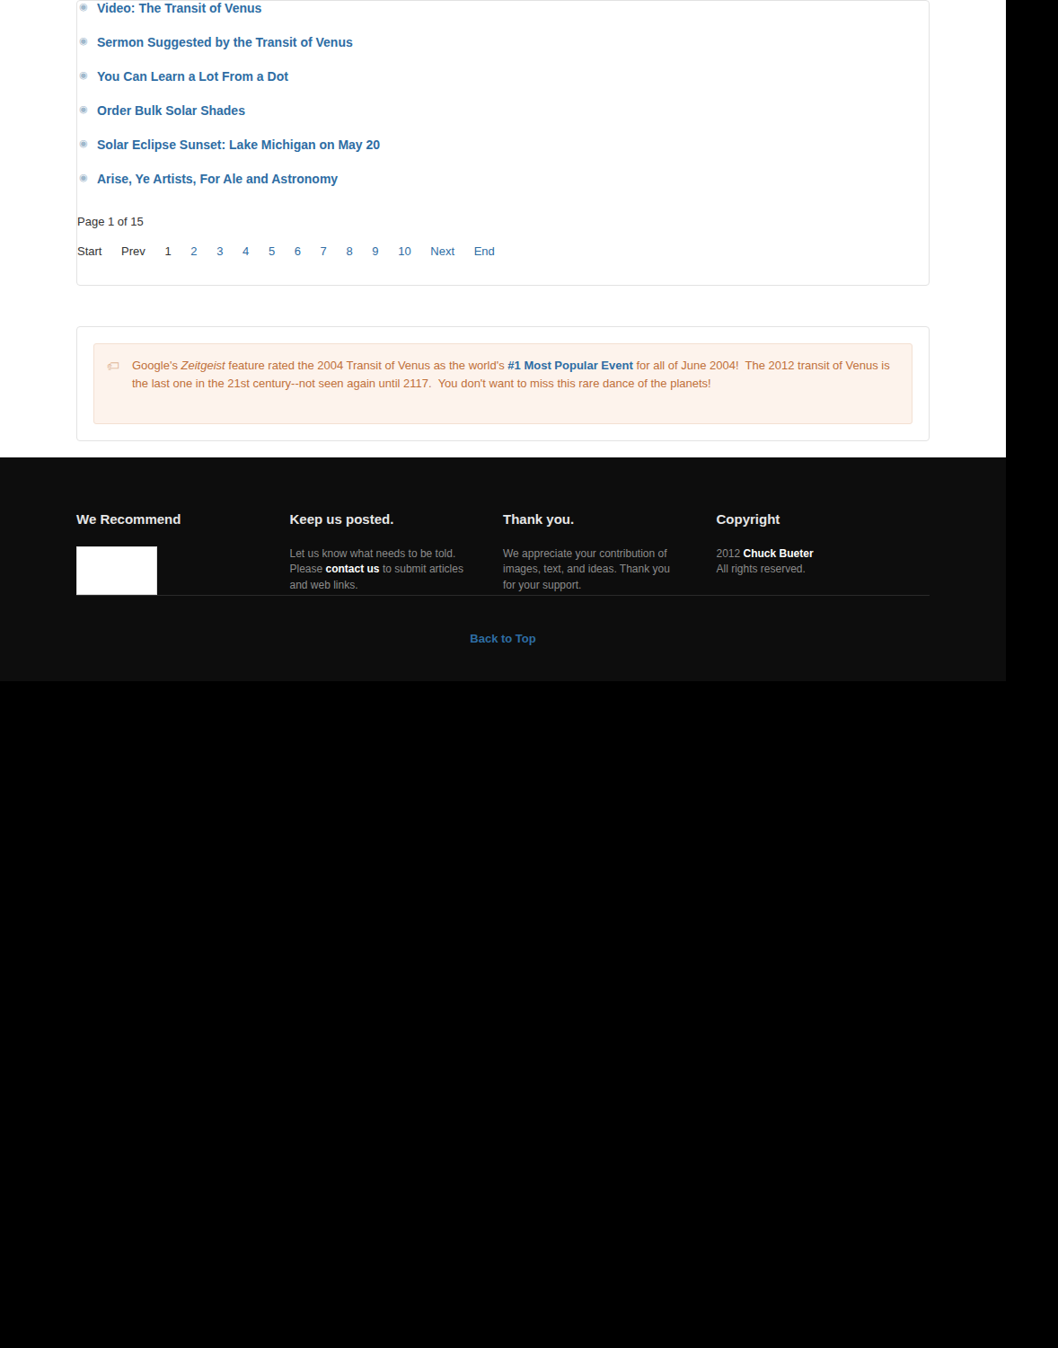Video: The Transit of Venus
Sermon Suggested by the Transit of Venus
You Can Learn a Lot From a Dot
Order Bulk Solar Shades
Solar Eclipse Sunset: Lake Michigan on May 20
Arise, Ye Artists, For Ale and Astronomy
Page 1 of 15
Start Prev 1 2 3 4 5 6 7 8 9 10 Next End
🏷 Google's Zeitgeist feature rated the 2004 Transit of Venus as the world's #1 Most Popular Event for all of June 2004! The 2012 transit of Venus is the last one in the 21st century--not seen again until 2117. You don't want to miss this rare dance of the planets!
We Recommend
⚔
Keep us posted.
Let us know what needs to be told. Please contact us to submit articles and web links.
Thank you.
We appreciate your contribution of images, text, and ideas. Thank you for your support.
Copyright
2012 Chuck Bueter
All rights reserved.
Back to Top